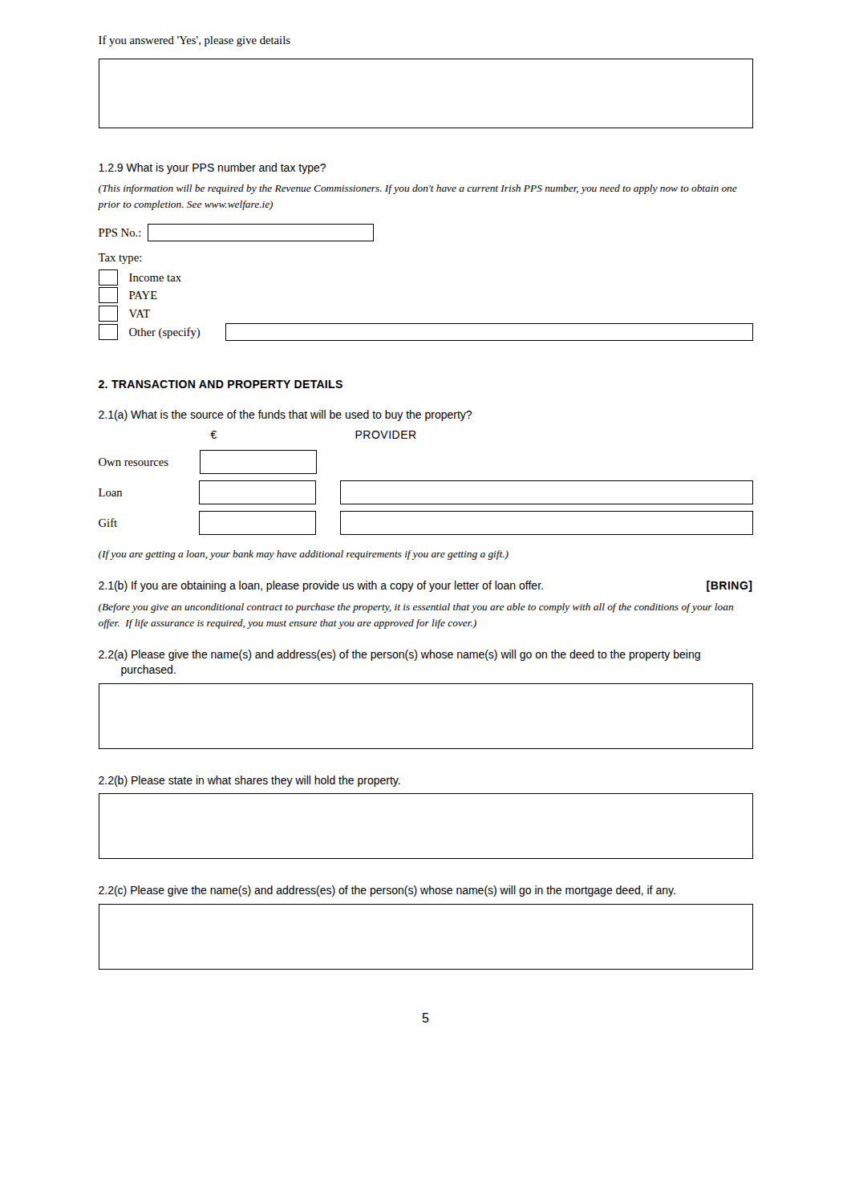If you answered 'Yes', please give details
1.2.9 What is your PPS number and tax type?
(This information will be required by the Revenue Commissioners. If you don't have a current Irish PPS number, you need to apply now to obtain one prior to completion. See www.welfare.ie)
PPS No.:
Tax type:
Income tax
PAYE
VAT
Other (specify)
2. TRANSACTION AND PROPERTY DETAILS
2.1(a) What is the source of the funds that will be used to buy the property?
€ PROVIDER
Own resources
Loan
Gift
(If you are getting a loan, your bank may have additional requirements if you are getting a gift.)
[BRING] 2.1(b) If you are obtaining a loan, please provide us with a copy of your letter of loan offer.
(Before you give an unconditional contract to purchase the property, it is essential that you are able to comply with all of the conditions of your loan offer. If life assurance is required, you must ensure that you are approved for life cover.)
2.2(a) Please give the name(s) and address(es) of the person(s) whose name(s) will go on the deed to the property being
purchased.
2.2(b) Please state in what shares they will hold the property.
2.2(c) Please give the name(s) and address(es) of the person(s) whose name(s) will go in the mortgage deed, if any.
5